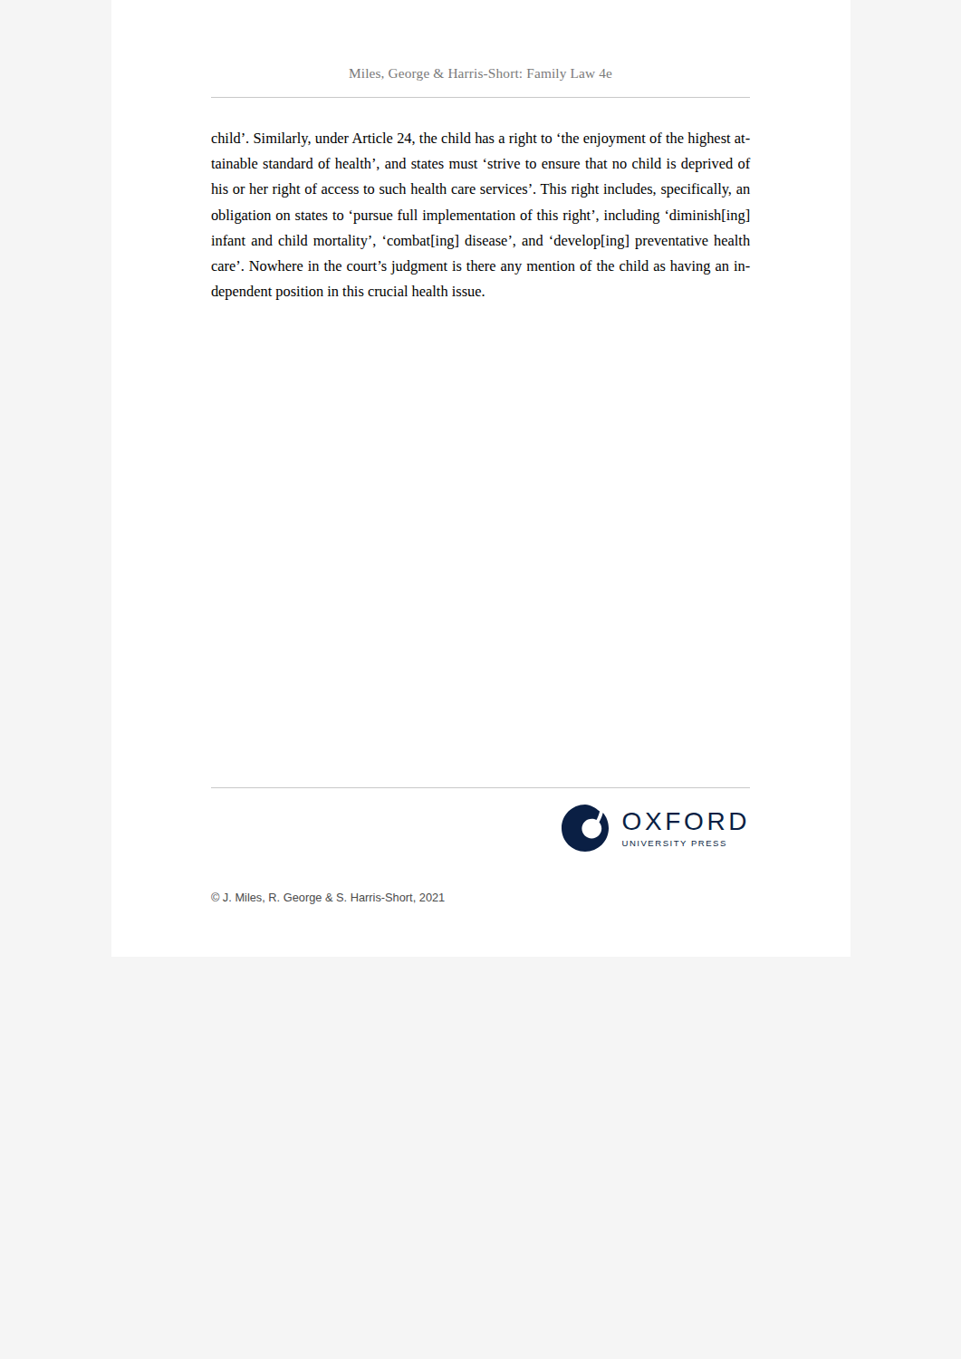Miles, George & Harris-Short: Family Law 4e
child’. Similarly, under Article 24, the child has a right to ‘the enjoyment of the highest attainable standard of health’, and states must ‘strive to ensure that no child is deprived of his or her right of access to such health care services’. This right includes, specifically, an obligation on states to ‘pursue full implementation of this right’, including ‘diminish[ing] infant and child mortality’, ‘combat[ing] disease’, and ‘develop[ing] preventative health care’. Nowhere in the court’s judgment is there any mention of the child as having an independent position in this crucial health issue.
OXFORD
UNIVERSITY PRESS
© J. Miles, R. George & S. Harris-Short, 2021